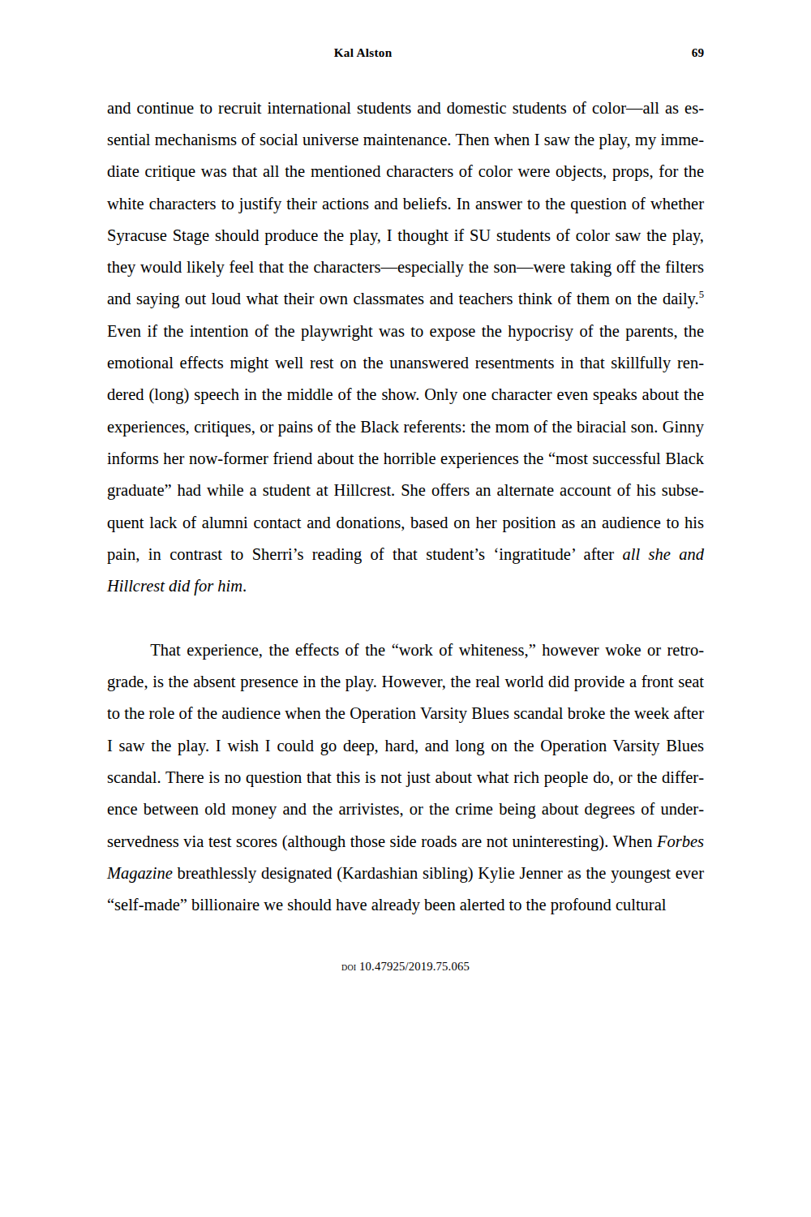Kal Alston 69
and continue to recruit international students and domestic students of color—all as essential mechanisms of social universe maintenance. Then when I saw the play, my immediate critique was that all the mentioned characters of color were objects, props, for the white characters to justify their actions and beliefs. In answer to the question of whether Syracuse Stage should produce the play, I thought if SU students of color saw the play, they would likely feel that the characters—especially the son—were taking off the filters and saying out loud what their own classmates and teachers think of them on the daily.5 Even if the intention of the playwright was to expose the hypocrisy of the parents, the emotional effects might well rest on the unanswered resentments in that skillfully rendered (long) speech in the middle of the show. Only one character even speaks about the experiences, critiques, or pains of the Black referents: the mom of the biracial son. Ginny informs her now-former friend about the horrible experiences the “most successful Black graduate” had while a student at Hillcrest. She offers an alternate account of his subsequent lack of alumni contact and donations, based on her position as an audience to his pain, in contrast to Sherri’s reading of that student’s ‘ingratitude’ after all she and Hillcrest did for him.
That experience, the effects of the “work of whiteness,” however woke or retrograde, is the absent presence in the play. However, the real world did provide a front seat to the role of the audience when the Operation Varsity Blues scandal broke the week after I saw the play. I wish I could go deep, hard, and long on the Operation Varsity Blues scandal. There is no question that this is not just about what rich people do, or the difference between old money and the arrivistes, or the crime being about degrees of underservedness via test scores (although those side roads are not uninteresting). When Forbes Magazine breathlessly designated (Kardashian sibling) Kylie Jenner as the youngest ever “self-made” billionaire we should have already been alerted to the profound cultural
doi 10.47925/2019.75.065